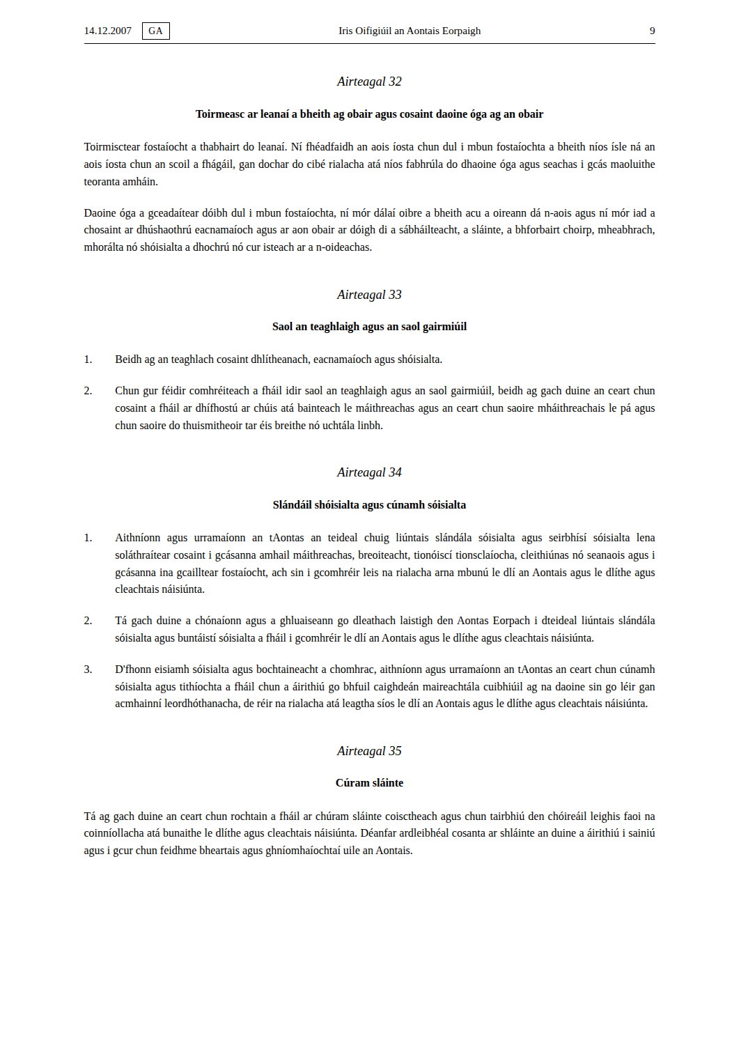14.12.2007 GA Iris Oifigiúil an Aontais Eorpaigh 9
Airteagal 32
Toirmeasc ar leanaí a bheith ag obair agus cosaint daoine óga ag an obair
Toirmisctear fostaíocht a thabhairt do leanaí. Ní fhéadfaidh an aois íosta chun dul i mbun fostaíochta a bheith níos ísle ná an aois íosta chun an scoil a fhágáil, gan dochar do cibé rialacha atá níos fabhrúla do dhaoine óga agus seachas i gcás maoluithe teoranta amháin.
Daoine óga a gceadaítear dóibh dul i mbun fostaíochta, ní mór dálaí oibre a bheith acu a oireann dá n-aois agus ní mór iad a chosaint ar dhúshaothrú eacnamaíoch agus ar aon obair ar dóigh di a sábháilteacht, a sláinte, a bhforbairt choirp, mheabhrach, mhorálta nó shóisialta a dhochrú nó cur isteach ar a n-oideachas.
Airteagal 33
Saol an teaghlaigh agus an saol gairmiúil
1. Beidh ag an teaghlach cosaint dhlítheanach, eacnamaíoch agus shóisialta.
2. Chun gur féidir comhréiteach a fháil idir saol an teaghlaigh agus an saol gairmiúil, beidh ag gach duine an ceart chun cosaint a fháil ar dhífhostú ar chúis atá bainteach le máithreachas agus an ceart chun saoire mháithreachais le pá agus chun saoire do thuismitheoir tar éis breithe nó uchtála linbh.
Airteagal 34
Slándáil shóisialta agus cúnamh sóisialta
1. Aithníonn agus urramaíonn an tAontas an teideal chuig liúntais slándála sóisialta agus seirbhísí sóisialta lena soláthraítear cosaint i gcásanna amhail máithreachas, breoiteacht, tionóiscí tionsclaíocha, cleithiúnas nó seanaois agus i gcásanna ina gcailltear fostaíocht, ach sin i gcomhréir leis na rialacha arna mbunú le dlí an Aontais agus le dlíthe agus cleachtais náisiúnta.
2. Tá gach duine a chónaíonn agus a ghluaiseann go dleathach laistigh den Aontas Eorpach i dteideal liúntais slándála sóisialta agus buntáistí sóisialta a fháil i gcomhréir le dlí an Aontais agus le dlíthe agus cleachtais náisiúnta.
3. D'fhonn eisiamh sóisialta agus bochtaineacht a chomhrac, aithníonn agus urramaíonn an tAontas an ceart chun cúnamh sóisialta agus tithíochta a fháil chun a áirithiú go bhfuil caighdeán maireachtála cuibhiúil ag na daoine sin go léir gan acmhainní leordhóthanacha, de réir na rialacha atá leagtha síos le dlí an Aontais agus le dlíthe agus cleachtais náisiúnta.
Airteagal 35
Cúram sláinte
Tá ag gach duine an ceart chun rochtain a fháil ar chúram sláinte coisctheach agus chun tairbhiú den chóireáil leighis faoi na coinníollacha atá bunaithe le dlíthe agus cleachtais náisiúnta. Déanfar ardleibhéal cosanta ar shláinte an duine a áirithiú i sainiú agus i gcur chun feidhme bheartais agus ghníomhaíochtaí uile an Aontais.